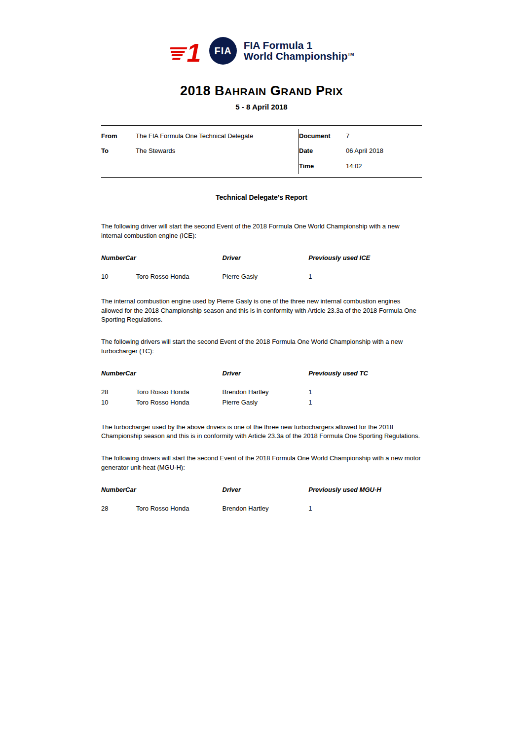1 FIA FIA Formula 1
World ChampionshipTM
2018 BAHRAIN GRAND PRIX
5 - 8 April 2018
| From | The FIA Formula One Technical Delegate | Document | 7 |
| To | The Stewards | Date | 06 April 2018 |
| | | Time | 14:02 |
Technical Delegate’s Report
The following driver will start the second Event of the 2018 Formula One World Championship with a new internal combustion engine (ICE):
| NumberCar | | Driver | Previously used ICE |
| --- | --- | --- | --- |
| 10 | Toro Rosso Honda | Pierre Gasly | 1 |
The internal combustion engine used by Pierre Gasly is one of the three new internal combustion engines allowed for the 2018 Championship season and this is in conformity with Article 23.3a of the 2018 Formula One Sporting Regulations.
The following drivers will start the second Event of the 2018 Formula One World Championship with a new turbocharger (TC):
| NumberCar | | Driver | Previously used TC |
| --- | --- | --- | --- |
| 28 | Toro Rosso Honda | Brendon Hartley | 1 |
| 10 | Toro Rosso Honda | Pierre Gasly | 1 |
The turbocharger used by the above drivers is one of the three new turbochargers allowed for the 2018 Championship season and this is in conformity with Article 23.3a of the 2018 Formula One Sporting Regulations.
The following drivers will start the second Event of the 2018 Formula One World Championship with a new motor generator unit-heat (MGU-H):
| NumberCar | | Driver | Previously used MGU-H |
| --- | --- | --- | --- |
| 28 | Toro Rosso Honda | Brendon Hartley | 1 |